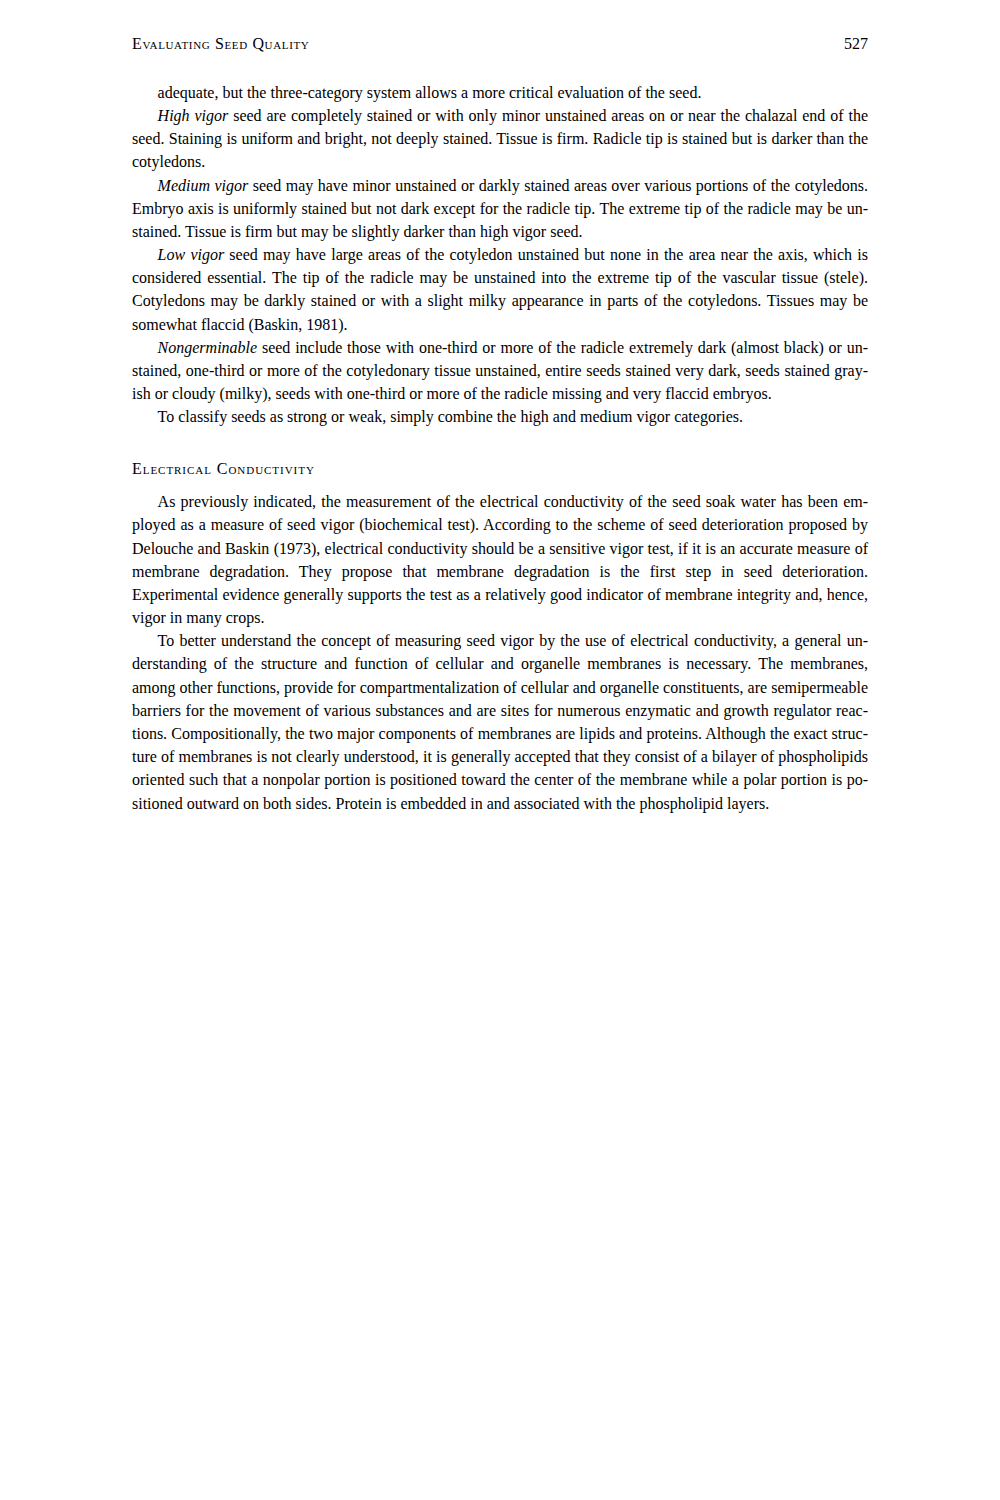Evaluating Seed Quality 527
adequate, but the three-category system allows a more critical evaluation of the seed.
High vigor seed are completely stained or with only minor unstained areas on or near the chalazal end of the seed. Staining is uniform and bright, not deeply stained. Tissue is firm. Radicle tip is stained but is darker than the cotyledons.
Medium vigor seed may have minor unstained or darkly stained areas over various portions of the cotyledons. Embryo axis is uniformly stained but not dark except for the radicle tip. The extreme tip of the radicle may be unstained. Tissue is firm but may be slightly darker than high vigor seed.
Low vigor seed may have large areas of the cotyledon unstained but none in the area near the axis, which is considered essential. The tip of the radicle may be unstained into the extreme tip of the vascular tissue (stele). Cotyledons may be darkly stained or with a slight milky appearance in parts of the cotyledons. Tissues may be somewhat flaccid (Baskin, 1981).
Nongerminable seed include those with one-third or more of the radicle extremely dark (almost black) or unstained, one-third or more of the cotyledonary tissue unstained, entire seeds stained very dark, seeds stained grayish or cloudy (milky), seeds with one-third or more of the radicle missing and very flaccid embryos.
To classify seeds as strong or weak, simply combine the high and medium vigor categories.
Electrical Conductivity
As previously indicated, the measurement of the electrical conductivity of the seed soak water has been employed as a measure of seed vigor (biochemical test). According to the scheme of seed deterioration proposed by Delouche and Baskin (1973), electrical conductivity should be a sensitive vigor test, if it is an accurate measure of membrane degradation. They propose that membrane degradation is the first step in seed deterioration. Experimental evidence generally supports the test as a relatively good indicator of membrane integrity and, hence, vigor in many crops.
To better understand the concept of measuring seed vigor by the use of electrical conductivity, a general understanding of the structure and function of cellular and organelle membranes is necessary. The membranes, among other functions, provide for compartmentalization of cellular and organelle constituents, are semipermeable barriers for the movement of various substances and are sites for numerous enzymatic and growth regulator reactions. Compositionally, the two major components of membranes are lipids and proteins. Although the exact structure of membranes is not clearly understood, it is generally accepted that they consist of a bilayer of phospholipids oriented such that a nonpolar portion is positioned toward the center of the membrane while a polar portion is positioned outward on both sides. Protein is embedded in and associated with the phospholipid layers.